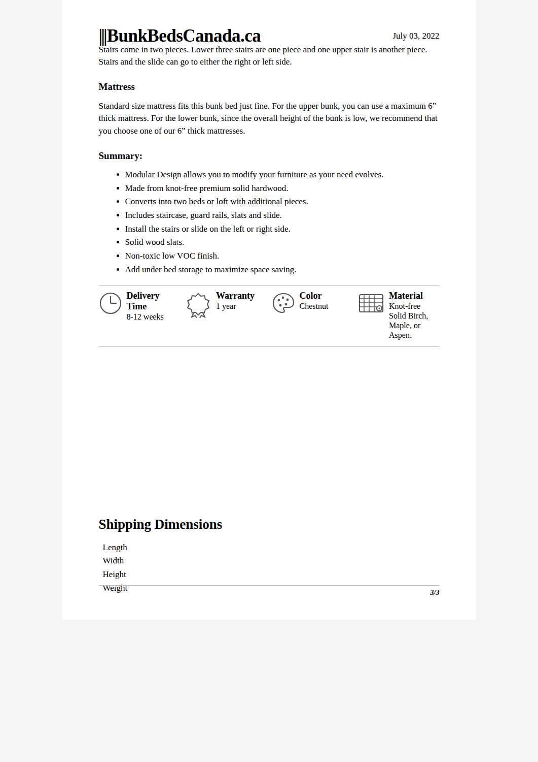|||BunkBedsCanada.ca
July 03, 2022
Stairs come in two pieces. Lower three stairs are one piece and one upper stair is another piece. Stairs and the slide can go to either the right or left side.
Mattress
Standard size mattress fits this bunk bed just fine. For the upper bunk, you can use a maximum 6” thick mattress. For the lower bunk, since the overall height of the bunk is low, we recommend that you choose one of our 6” thick mattresses.
Summary:
Modular Design allows you to modify your furniture as your need evolves.
Made from knot-free premium solid hardwood.
Converts into two beds or loft with additional pieces.
Includes staircase, guard rails, slats and slide.
Install the stairs or slide on the left or right side.
Solid wood slats.
Non-toxic low VOC finish.
Add under bed storage to maximize space saving.
Delivery
Time 8-12 weeks
Warranty 1 year
Color Chestnut
Material Knot-free Solid Birch,
Maple, or Aspen.
Shipping Dimensions
Length
Width
Height
Weight
3/3